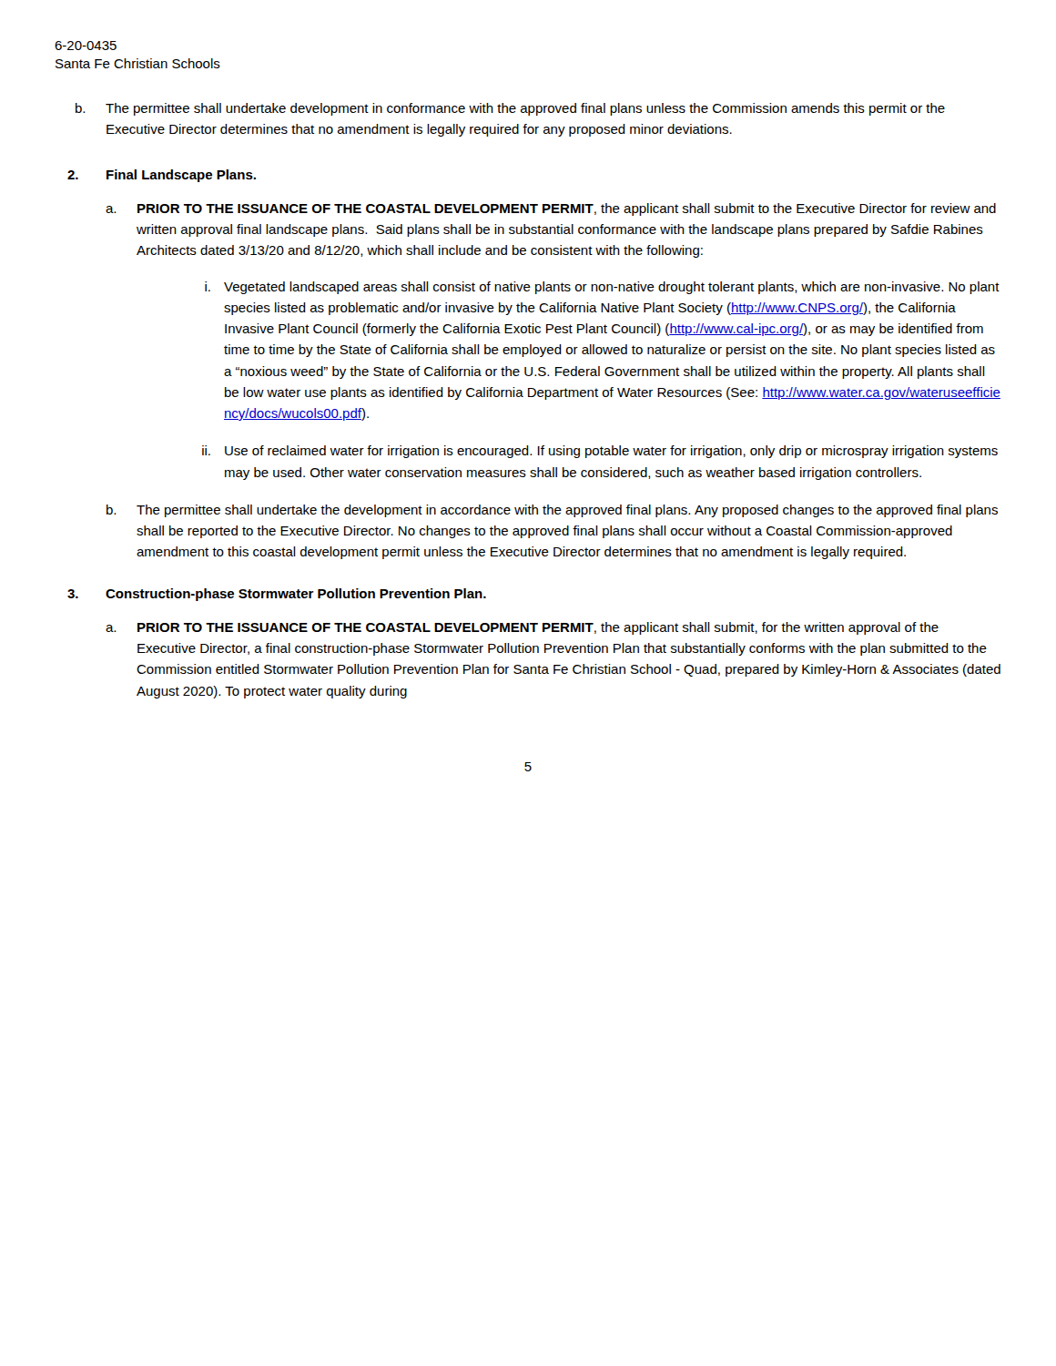6-20-0435
Santa Fe Christian Schools
b. The permittee shall undertake development in conformance with the approved final plans unless the Commission amends this permit or the Executive Director determines that no amendment is legally required for any proposed minor deviations.
2. Final Landscape Plans.
a. PRIOR TO THE ISSUANCE OF THE COASTAL DEVELOPMENT PERMIT, the applicant shall submit to the Executive Director for review and written approval final landscape plans. Said plans shall be in substantial conformance with the landscape plans prepared by Safdie Rabines Architects dated 3/13/20 and 8/12/20, which shall include and be consistent with the following:
i. Vegetated landscaped areas shall consist of native plants or non-native drought tolerant plants, which are non-invasive. No plant species listed as problematic and/or invasive by the California Native Plant Society (http://www.CNPS.org/), the California Invasive Plant Council (formerly the California Exotic Pest Plant Council) (http://www.cal-ipc.org/), or as may be identified from time to time by the State of California shall be employed or allowed to naturalize or persist on the site. No plant species listed as a “noxious weed” by the State of California or the U.S. Federal Government shall be utilized within the property. All plants shall be low water use plants as identified by California Department of Water Resources (See: http://www.water.ca.gov/wateruseefficiency/docs/wucols00.pdf).
ii. Use of reclaimed water for irrigation is encouraged. If using potable water for irrigation, only drip or microspray irrigation systems may be used. Other water conservation measures shall be considered, such as weather based irrigation controllers.
b. The permittee shall undertake the development in accordance with the approved final plans. Any proposed changes to the approved final plans shall be reported to the Executive Director. No changes to the approved final plans shall occur without a Coastal Commission-approved amendment to this coastal development permit unless the Executive Director determines that no amendment is legally required.
3. Construction-phase Stormwater Pollution Prevention Plan.
a. PRIOR TO THE ISSUANCE OF THE COASTAL DEVELOPMENT PERMIT, the applicant shall submit, for the written approval of the Executive Director, a final construction-phase Stormwater Pollution Prevention Plan that substantially conforms with the plan submitted to the Commission entitled Stormwater Pollution Prevention Plan for Santa Fe Christian School - Quad, prepared by Kimley-Horn & Associates (dated August 2020). To protect water quality during
5